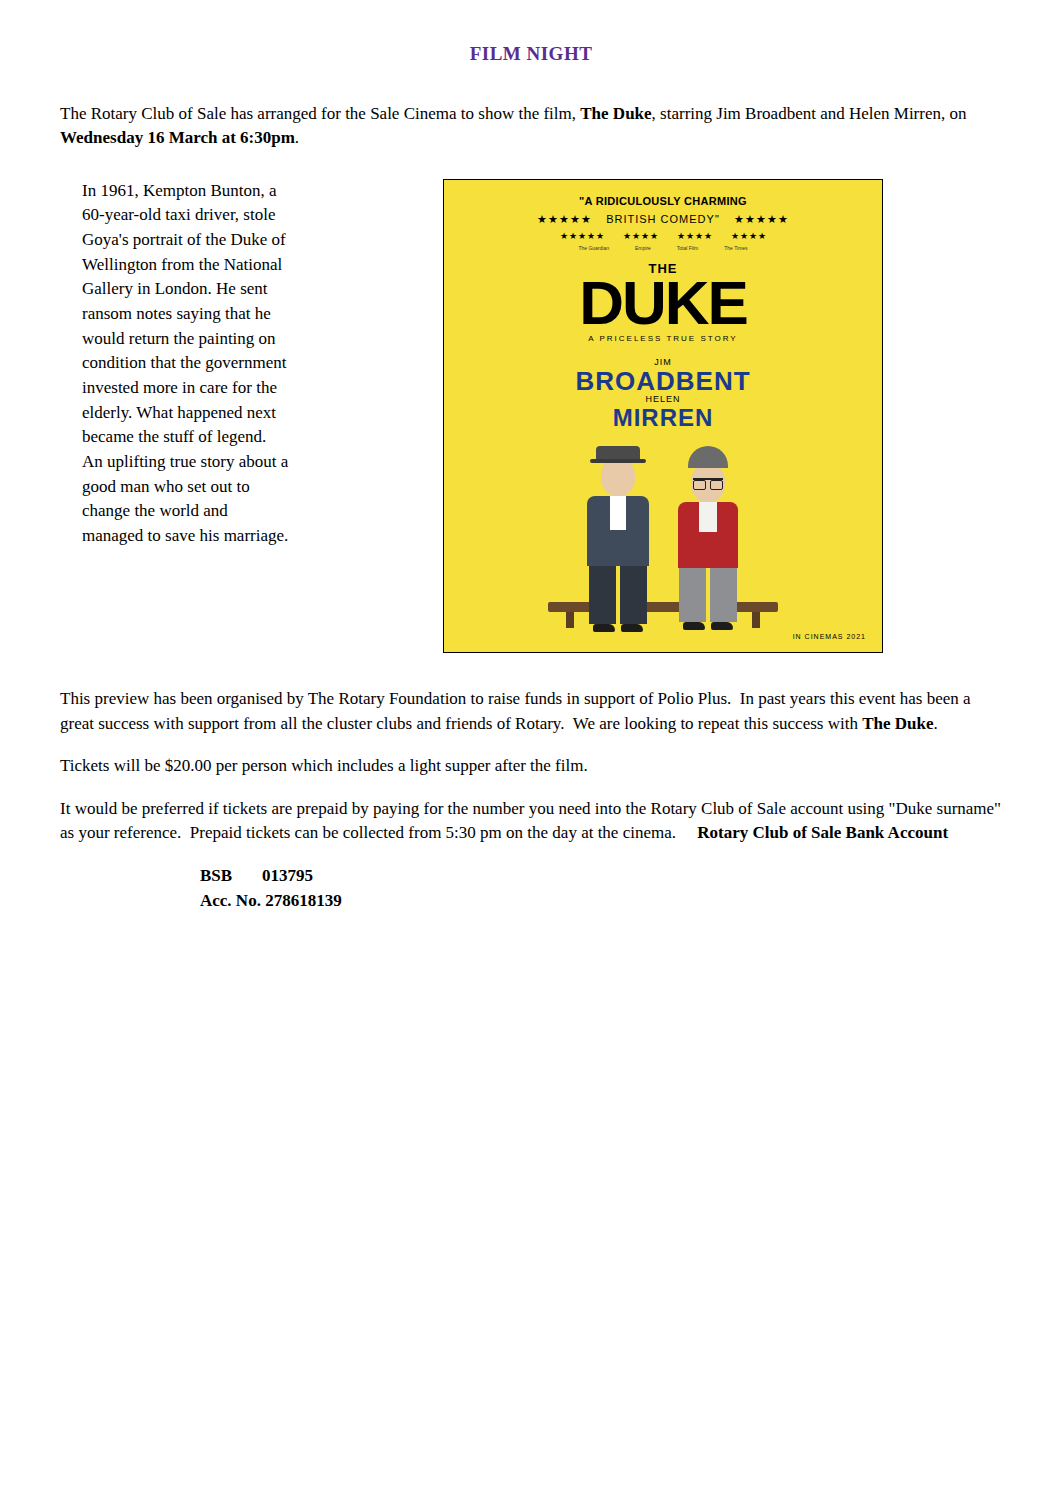FILM NIGHT
The Rotary Club of Sale has arranged for the Sale Cinema to show the film, The Duke, starring Jim Broadbent and Helen Mirren, on Wednesday 16 March at 6:30pm.
In 1961, Kempton Bunton, a 60-year-old taxi driver, stole Goya's portrait of the Duke of Wellington from the National Gallery in London. He sent ransom notes saying that he would return the painting on condition that the government invested more in care for the elderly. What happened next became the stuff of legend. An uplifting true story about a good man who set out to change the world and managed to save his marriage.
"A RIDICULOUSLY CHARMING
★★★★★ BRITISH COMEDY" ★★★★★
★★★★★ ★★★★ ★★★★ ★★★★
The Guardian Empire Total Film The Times
THE DUKE
A PRICELESS TRUE STORY
JIM BROADBENT HELEN MIRREN
IN CINEMAS 2021
This preview has been organised by The Rotary Foundation to raise funds in support of Polio Plus. In past years this event has been a great success with support from all the cluster clubs and friends of Rotary. We are looking to repeat this success with The Duke.
Tickets will be $20.00 per person which includes a light supper after the film.
It would be preferred if tickets are prepaid by paying for the number you need into the Rotary Club of Sale account using "Duke surname" as your reference. Prepaid tickets can be collected from 5:30 pm on the day at the cinema. Rotary Club of Sale Bank Account
BSB 013795
Acc. No. 278618139